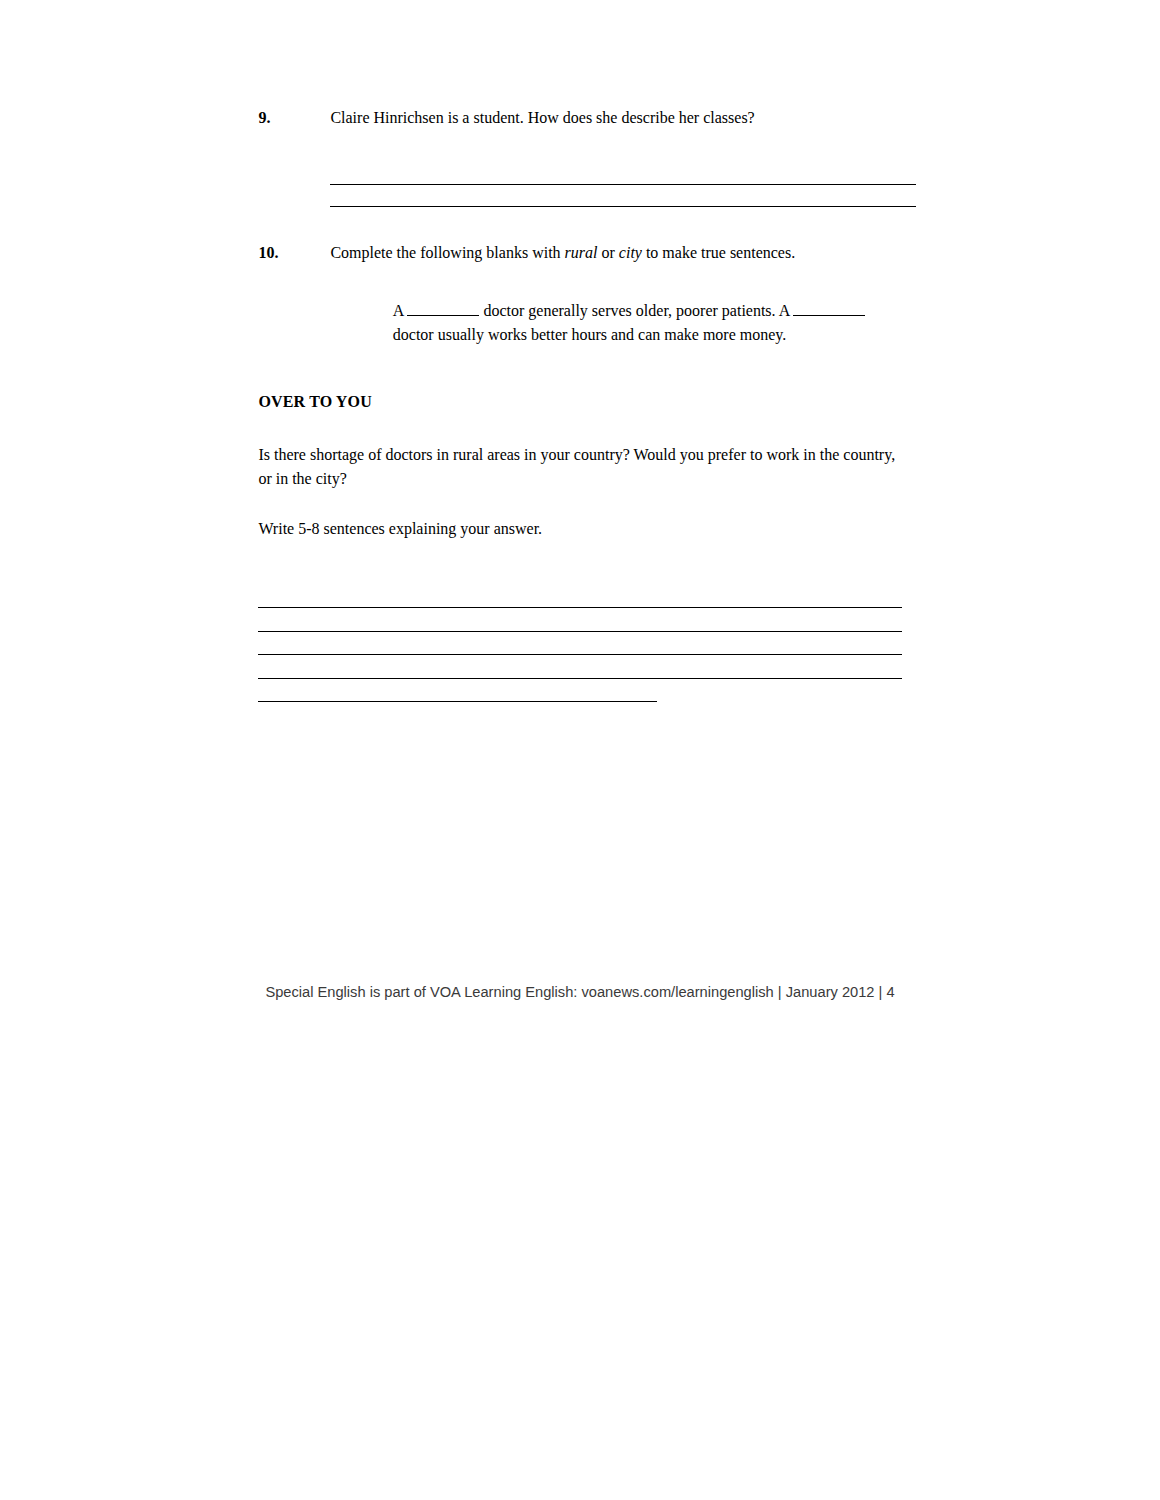9.
Claire Hinrichsen is a student. How does she describe her classes?
10.
Complete the following blanks with rural or city to make true sentences.
A doctor generally serves older, poorer patients. A doctor usually works better hours and can make more money.
OVER TO YOU
Is there shortage of doctors in rural areas in your country? Would you prefer to work in the country, or in the city?
Write 5-8 sentences explaining your answer.
Special English is part of VOA Learning English: voanews.com/learningenglish | January 2012 | 4